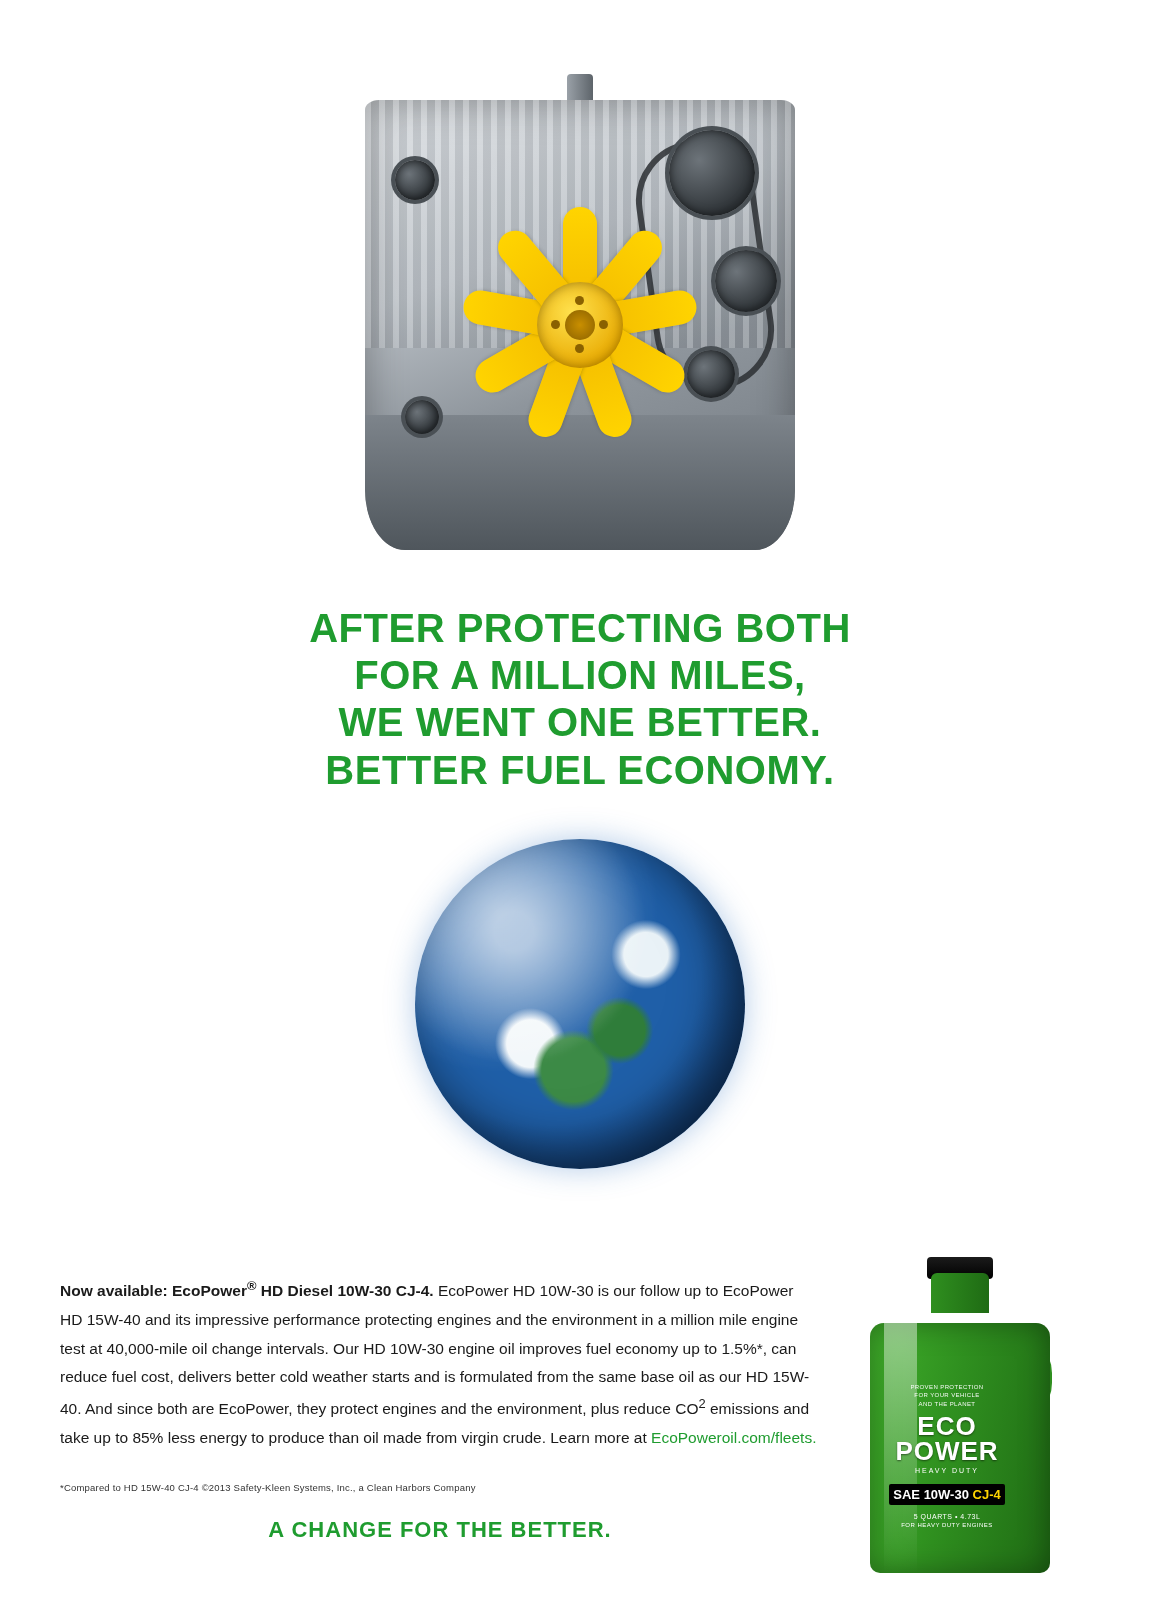After protecting both
for a million miles,
we went one better.
Better fuel economy.
Now available: EcoPower® HD Diesel 10W-30 CJ-4. EcoPower HD 10W-30 is our follow up to EcoPower HD 15W-40 and its impressive performance protecting engines and the environment in a million mile engine test at 40,000-mile oil change intervals. Our HD 10W-30 engine oil improves fuel economy up to 1.5%*, can reduce fuel cost, delivers better cold weather starts and is formulated from the same base oil as our HD 15W-40. And since both are EcoPower, they protect engines and the environment, plus reduce CO2 emissions and take up to 85% less energy to produce than oil made from virgin crude. Learn more at EcoPoweroil.com/fleets.
*Compared to HD 15W-40 CJ-4 ©2013 Safety-Kleen Systems, Inc., a Clean Harbors Company
A change for the better.
PROVEN PROTECTION
FOR YOUR VEHICLE
AND THE PLANET
ECO
POWER
HEAVY DUTY
SAE 10W-30 CJ-4
5 QUARTS • 4.73L
FOR HEAVY DUTY ENGINES